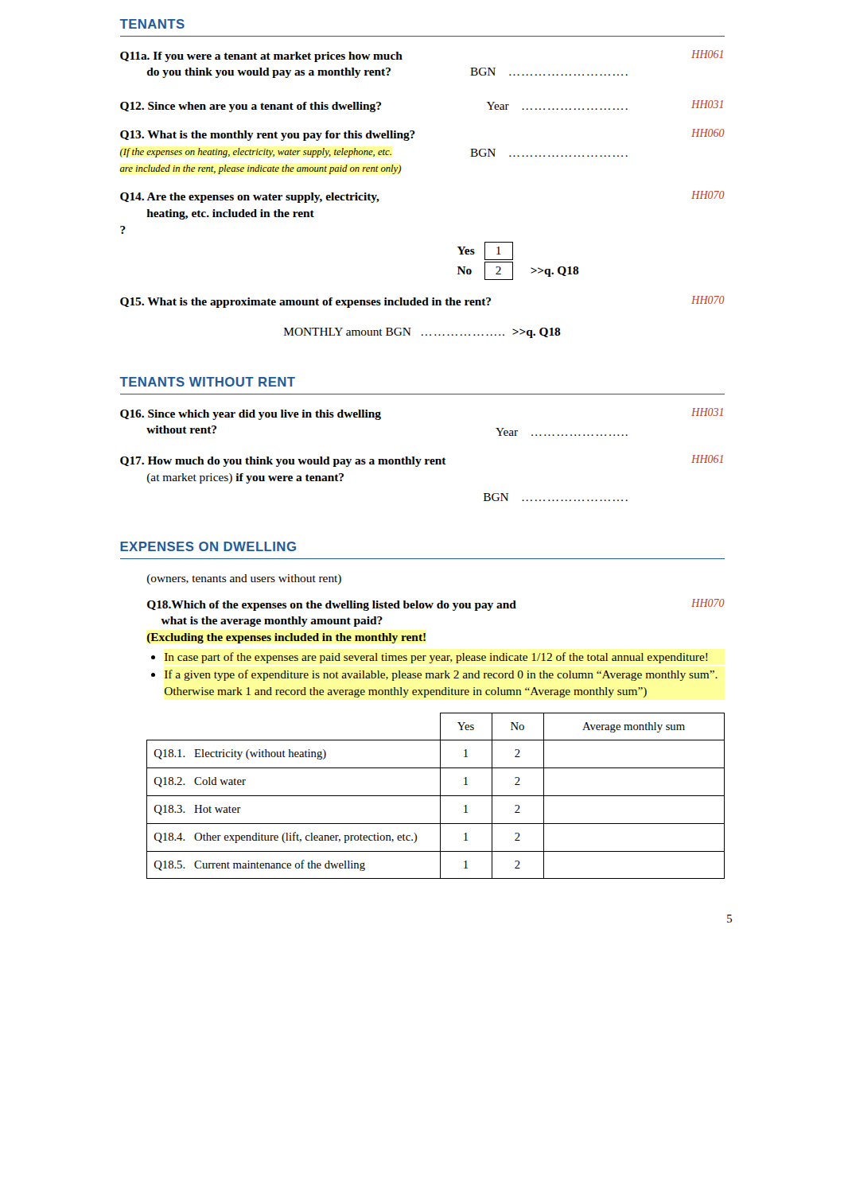Tenants
HH061 Q11a. If you were a tenant at market prices how much
do you think you would pay as a monthly rent?
BGN ……………………….
HH031 Q12. Since when are you a tenant of this dwelling? Year …………………….
HH060 Q13. What is the monthly rent you pay for this dwelling?
(If the expenses on heating, electricity, water supply, telephone, etc.
are included in the rent, please indicate the amount paid on rent only) BGN ……………………….
HH070 Q14. Are the expenses on water supply, electricity,
heating, etc. included in the rent ?
| Yes | 1 | |
| No | 2 | >>q. Q18 |
HH070 Q15. What is the approximate amount of expenses included in the rent?
MONTHLY amount BGN ……………….. >>q. Q18
Tenants without rent
HH031 Q16. Since which year did you live in this dwelling
without rent? Year …………………..
HH061 Q17. How much do you think you would pay as a monthly rent
(at market prices) if you were a tenant?
BGN …………………….
Expenses on dwelling
(owners, tenants and users without rent)
HH070 Q18.Which of the expenses on the dwelling listed below do you pay and
what is the average monthly amount paid? (Excluding the expenses included in the monthly rent!
In case part of the expenses are paid several times per year, please indicate 1/12 of the total annual expenditure!
If a given type of expenditure is not available, please mark 2 and record 0 in the column “Average monthly sum”. Otherwise mark 1 and record the average monthly expenditure in column “Average monthly sum”)
| | Yes | No | Average monthly sum |
| --- | --- | --- | --- |
| Q18.1. Electricity (without heating) | 1 | 2 | |
| Q18.2. Cold water | 1 | 2 | |
| Q18.3. Hot water | 1 | 2 | |
| Q18.4. Other expenditure (lift, cleaner, protection, etc.) | 1 | 2 | |
| Q18.5. Current maintenance of the dwelling | 1 | 2 | |
5